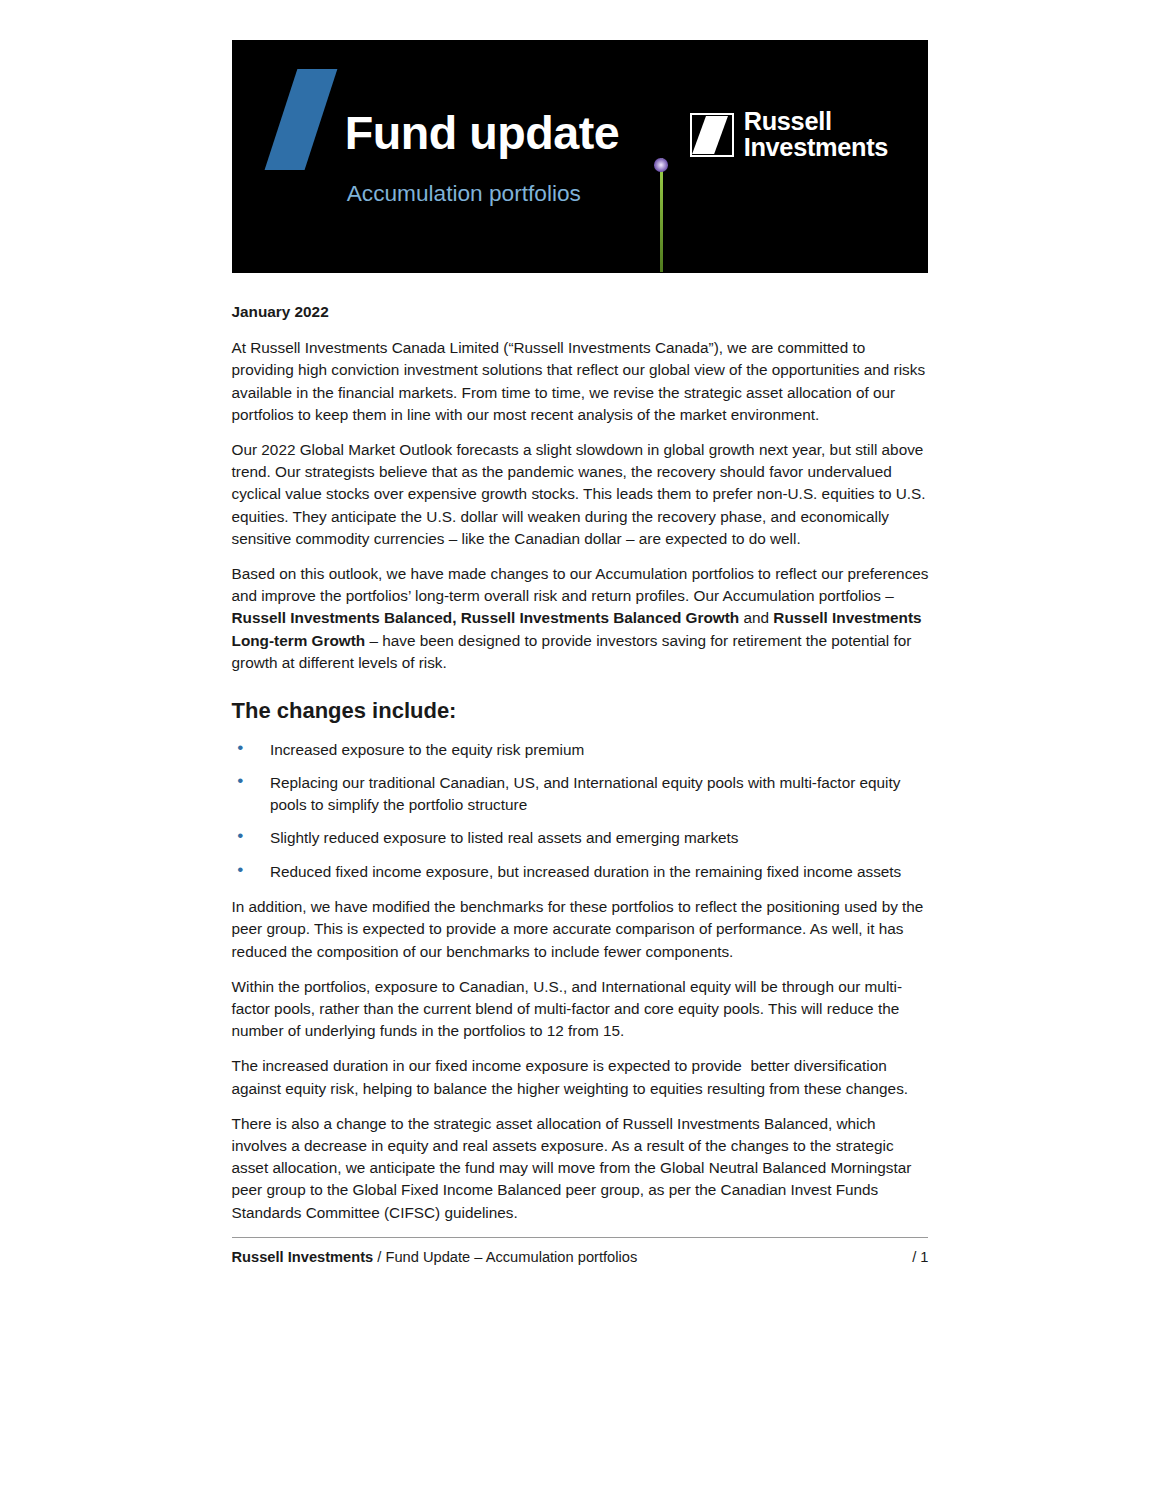Fund update
Accumulation portfolios
Russell Investments
January 2022
At Russell Investments Canada Limited (“Russell Investments Canada”), we are committed to providing high conviction investment solutions that reflect our global view of the opportunities and risks available in the financial markets. From time to time, we revise the strategic asset allocation of our portfolios to keep them in line with our most recent analysis of the market environment.
Our 2022 Global Market Outlook forecasts a slight slowdown in global growth next year, but still above trend. Our strategists believe that as the pandemic wanes, the recovery should favor undervalued cyclical value stocks over expensive growth stocks. This leads them to prefer non-U.S. equities to U.S. equities. They anticipate the U.S. dollar will weaken during the recovery phase, and economically sensitive commodity currencies – like the Canadian dollar – are expected to do well.
Based on this outlook, we have made changes to our Accumulation portfolios to reflect our preferences and improve the portfolios’ long-term overall risk and return profiles. Our Accumulation portfolios – Russell Investments Balanced, Russell Investments Balanced Growth and Russell Investments Long-term Growth – have been designed to provide investors saving for retirement the potential for growth at different levels of risk.
The changes include:
Increased exposure to the equity risk premium
Replacing our traditional Canadian, US, and International equity pools with multi-factor equity pools to simplify the portfolio structure
Slightly reduced exposure to listed real assets and emerging markets
Reduced fixed income exposure, but increased duration in the remaining fixed income assets
In addition, we have modified the benchmarks for these portfolios to reflect the positioning used by the peer group. This is expected to provide a more accurate comparison of performance. As well, it has reduced the composition of our benchmarks to include fewer components.
Within the portfolios, exposure to Canadian, U.S., and International equity will be through our multi-factor pools, rather than the current blend of multi-factor and core equity pools. This will reduce the number of underlying funds in the portfolios to 12 from 15.
The increased duration in our fixed income exposure is expected to provide better diversification against equity risk, helping to balance the higher weighting to equities resulting from these changes.
There is also a change to the strategic asset allocation of Russell Investments Balanced, which involves a decrease in equity and real assets exposure. As a result of the changes to the strategic asset allocation, we anticipate the fund may will move from the Global Neutral Balanced Morningstar peer group to the Global Fixed Income Balanced peer group, as per the Canadian Invest Funds Standards Committee (CIFSC) guidelines.
Russell Investments / Fund Update – Accumulation portfolios
/ 1